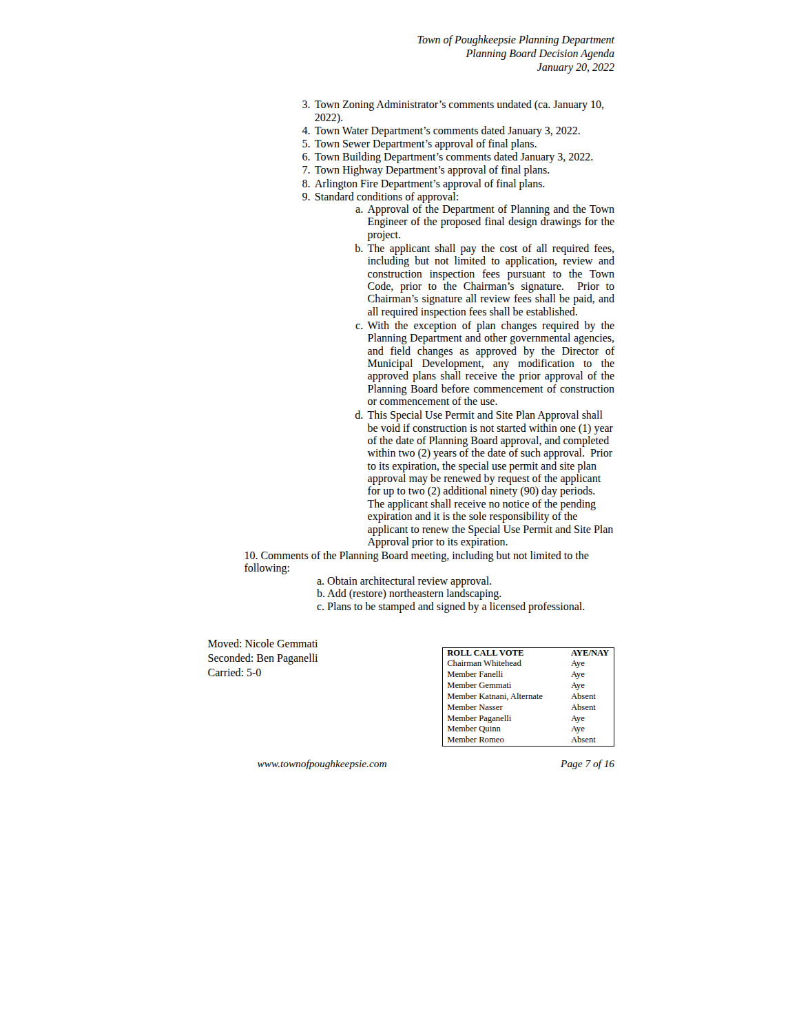Town of Poughkeepsie Planning Department
Planning Board Decision Agenda
January 20, 2022
3. Town Zoning Administrator’s comments undated (ca. January 10, 2022).
4. Town Water Department’s comments dated January 3, 2022.
5. Town Sewer Department’s approval of final plans.
6. Town Building Department’s comments dated January 3, 2022.
7. Town Highway Department’s approval of final plans.
8. Arlington Fire Department’s approval of final plans.
9. Standard conditions of approval:
a. Approval of the Department of Planning and the Town Engineer of the proposed final design drawings for the project.
b. The applicant shall pay the cost of all required fees, including but not limited to application, review and construction inspection fees pursuant to the Town Code, prior to the Chairman’s signature. Prior to Chairman’s signature all review fees shall be paid, and all required inspection fees shall be established.
c. With the exception of plan changes required by the Planning Department and other governmental agencies, and field changes as approved by the Director of Municipal Development, any modification to the approved plans shall receive the prior approval of the Planning Board before commencement of construction or commencement of the use.
d. This Special Use Permit and Site Plan Approval shall be void if construction is not started within one (1) year of the date of Planning Board approval, and completed within two (2) years of the date of such approval. Prior to its expiration, the special use permit and site plan approval may be renewed by request of the applicant for up to two (2) additional ninety (90) day periods. The applicant shall receive no notice of the pending expiration and it is the sole responsibility of the applicant to renew the Special Use Permit and Site Plan Approval prior to its expiration.
10. Comments of the Planning Board meeting, including but not limited to the following: a. Obtain architectural review approval. b. Add (restore) northeastern landscaping. c. Plans to be stamped and signed by a licensed professional.
Moved: Nicole Gemmati
Seconded: Ben Paganelli
Carried: 5-0
| ROLL CALL VOTE | AYE/NAY |
| --- | --- |
| Chairman Whitehead | Aye |
| Member Fanelli | Aye |
| Member Gemmati | Aye |
| Member Katnani, Alternate | Absent |
| Member Nasser | Absent |
| Member Paganelli | Aye |
| Member Quinn | Aye |
| Member Romeo | Absent |
www.townofpoughkeepsie.com Page 7 of 16